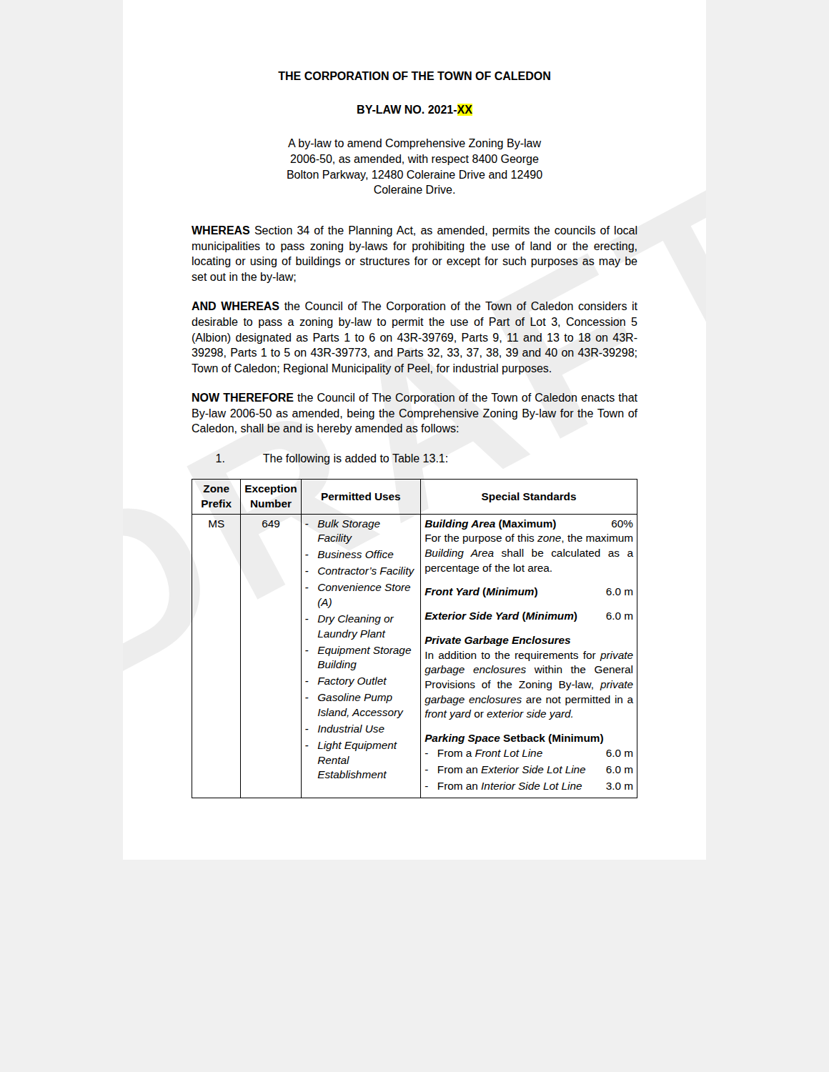DRAFT
THE CORPORATION OF THE TOWN OF CALEDON
BY-LAW NO. 2021-XX
A by-law to amend Comprehensive Zoning By-law
2006-50, as amended, with respect 8400 George
Bolton Parkway, 12480 Coleraine Drive and 12490
Coleraine Drive.
WHEREAS Section 34 of the Planning Act, as amended, permits the councils of local municipalities to pass zoning by-laws for prohibiting the use of land or the erecting, locating or using of buildings or structures for or except for such purposes as may be set out in the by-law;
AND WHEREAS the Council of The Corporation of the Town of Caledon considers it desirable to pass a zoning by-law to permit the use of Part of Lot 3, Concession 5 (Albion) designated as Parts 1 to 6 on 43R-39769, Parts 9, 11 and 13 to 18 on 43R-39298, Parts 1 to 5 on 43R-39773, and Parts 32, 33, 37, 38, 39 and 40 on 43R-39298; Town of Caledon; Regional Municipality of Peel, for industrial purposes.
NOW THEREFORE the Council of The Corporation of the Town of Caledon enacts that By-law 2006-50 as amended, being the Comprehensive Zoning By-law for the Town of Caledon, shall be and is hereby amended as follows:
1.
The following is added to Table 13.1:
| Zone Prefix | Exception Number | Permitted Uses | Special Standards |
| --- | --- | --- | --- |
| MS | 649 | Bulk Storage Facility Business Office Contractor’s Facility Convenience Store (A) Dry Cleaning or Laundry Plant Equipment Storage Building Factory Outlet Gasoline Pump Island, Accessory Industrial Use Light Equipment Rental Establishment | Building Area (Maximum) 60% For the purpose of this zone , the maximum Building Area shall be calculated as a percentage of the lot area. Front Yard ( Minimum ) 6.0 m Exterior Side Yard ( Minimum ) 6.0 m Private Garbage Enclosures In addition to the requirements for private garbage enclosures within the General Provisions of the Zoning By-law, private garbage enclosures are not permitted in a front yard or exterior side yard. Parking Space Setback (Minimum) From a Front Lot Line 6.0 m From an Exterior Side Lot Line 6.0 m From an Interior Side Lot Line 3.0 m |